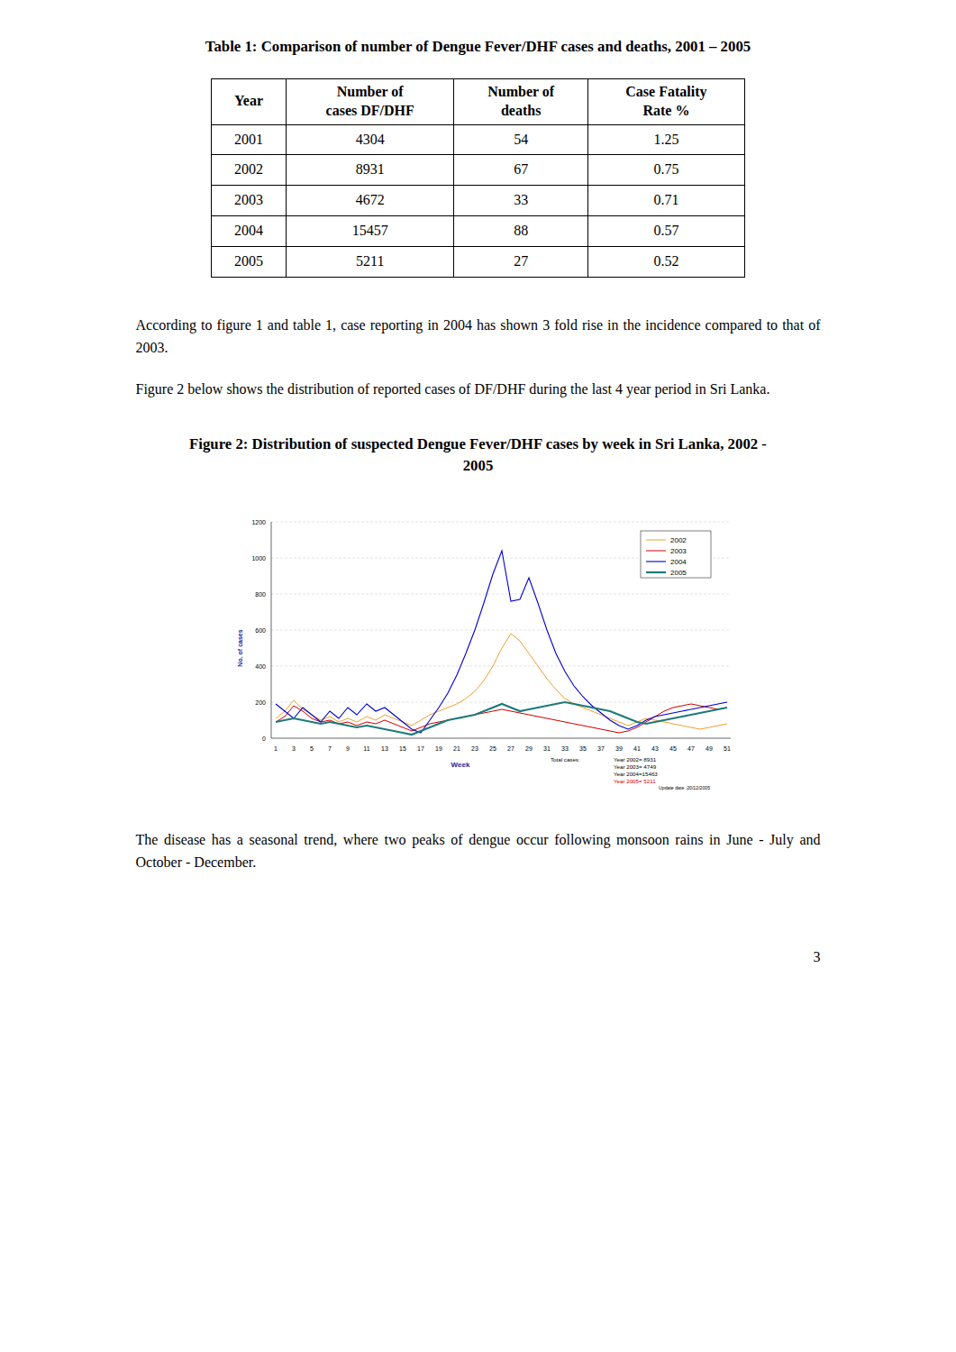Table 1: Comparison of number of Dengue Fever/DHF cases and deaths, 2001 – 2005
| Year | Number of cases DF/DHF | Number of deaths | Case Fatality Rate % |
| --- | --- | --- | --- |
| 2001 | 4304 | 54 | 1.25 |
| 2002 | 8931 | 67 | 0.75 |
| 2003 | 4672 | 33 | 0.71 |
| 2004 | 15457 | 88 | 0.57 |
| 2005 | 5211 | 27 | 0.52 |
According to figure 1 and table 1, case reporting in 2004 has shown 3 fold rise in the incidence compared to that of 2003.
Figure 2 below shows the distribution of reported cases of DF/DHF during the last 4 year period in Sri Lanka.
Figure 2: Distribution of suspected Dengue Fever/DHF cases by week in Sri Lanka, 2002 - 2005
1200 1000 800 600 400 200 0 No. of cases 1 3 5 7 9 11 13 15 17 19 21 23 25 27 29 31 33 35 37 39 41 43 45 47 49 51 Week Total cases: Year 2002= 8931 Year 2003= 4749 Year 2004=15463 Year 2005= 5211 Update date :20/12/2005 2002 2003 2004 2005
The disease has a seasonal trend, where two peaks of dengue occur following monsoon rains in June - July and October - December.
3